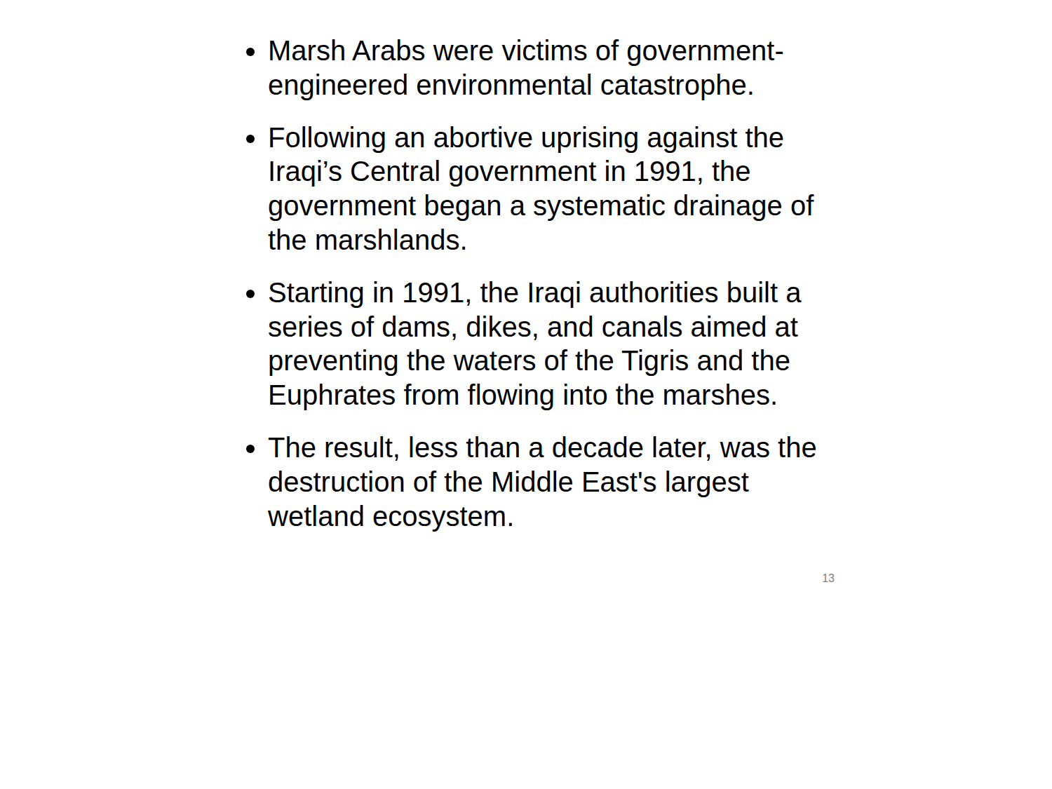Marsh Arabs were victims of government-engineered environmental catastrophe.
Following an abortive uprising against the Iraqi’s Central government in 1991, the government began a systematic drainage of the marshlands.
Starting in 1991, the Iraqi authorities built a series of dams, dikes, and canals aimed at preventing the waters of the Tigris and the Euphrates from flowing into the marshes.
The result, less than a decade later, was the destruction of the Middle East's largest wetland ecosystem.
13